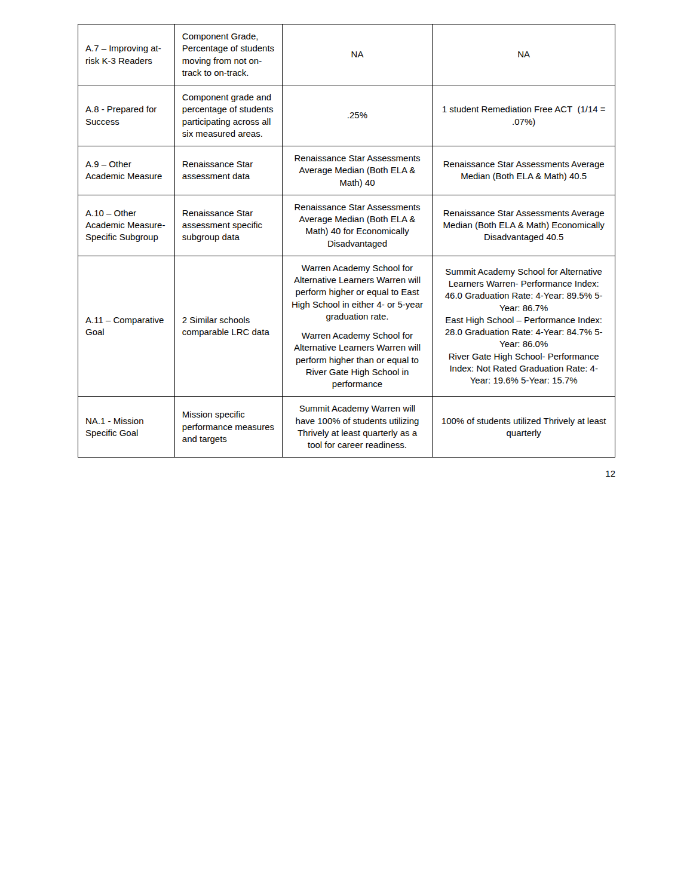| A.7 – Improving at-risk K-3 Readers | Component Grade, Percentage of students moving from not on-track to on-track. | NA | NA |
| A.8 - Prepared for Success | Component grade and percentage of students participating across all six measured areas. | .25% | 1 student Remediation Free ACT (1/14 = .07%) |
| A.9 – Other Academic Measure | Renaissance Star assessment data | Renaissance Star Assessments Average Median (Both ELA & Math) 40 | Renaissance Star Assessments Average Median (Both ELA & Math) 40.5 |
| A.10 – Other Academic Measure- Specific Subgroup | Renaissance Star assessment specific subgroup data | Renaissance Star Assessments Average Median (Both ELA & Math) 40 for Economically Disadvantaged | Renaissance Star Assessments Average Median (Both ELA & Math) Economically Disadvantaged 40.5 |
| A.11 – Comparative Goal | 2 Similar schools comparable LRC data | Warren Academy School for Alternative Learners Warren will perform higher or equal to East High School in either 4- or 5-year graduation rate. Warren Academy School for Alternative Learners Warren will perform higher than or equal to River Gate High School in performance | Summit Academy School for Alternative Learners Warren- Performance Index: 46.0 Graduation Rate: 4-Year: 89.5% 5-Year: 86.7% East High School – Performance Index: 28.0 Graduation Rate: 4-Year: 84.7% 5-Year: 86.0% River Gate High School- Performance Index: Not Rated Graduation Rate: 4-Year: 19.6% 5-Year: 15.7% |
| NA.1 - Mission Specific Goal | Mission specific performance measures and targets | Summit Academy Warren will have 100% of students utilizing Thrively at least quarterly as a tool for career readiness. | 100% of students utilized Thrively at least quarterly |
12